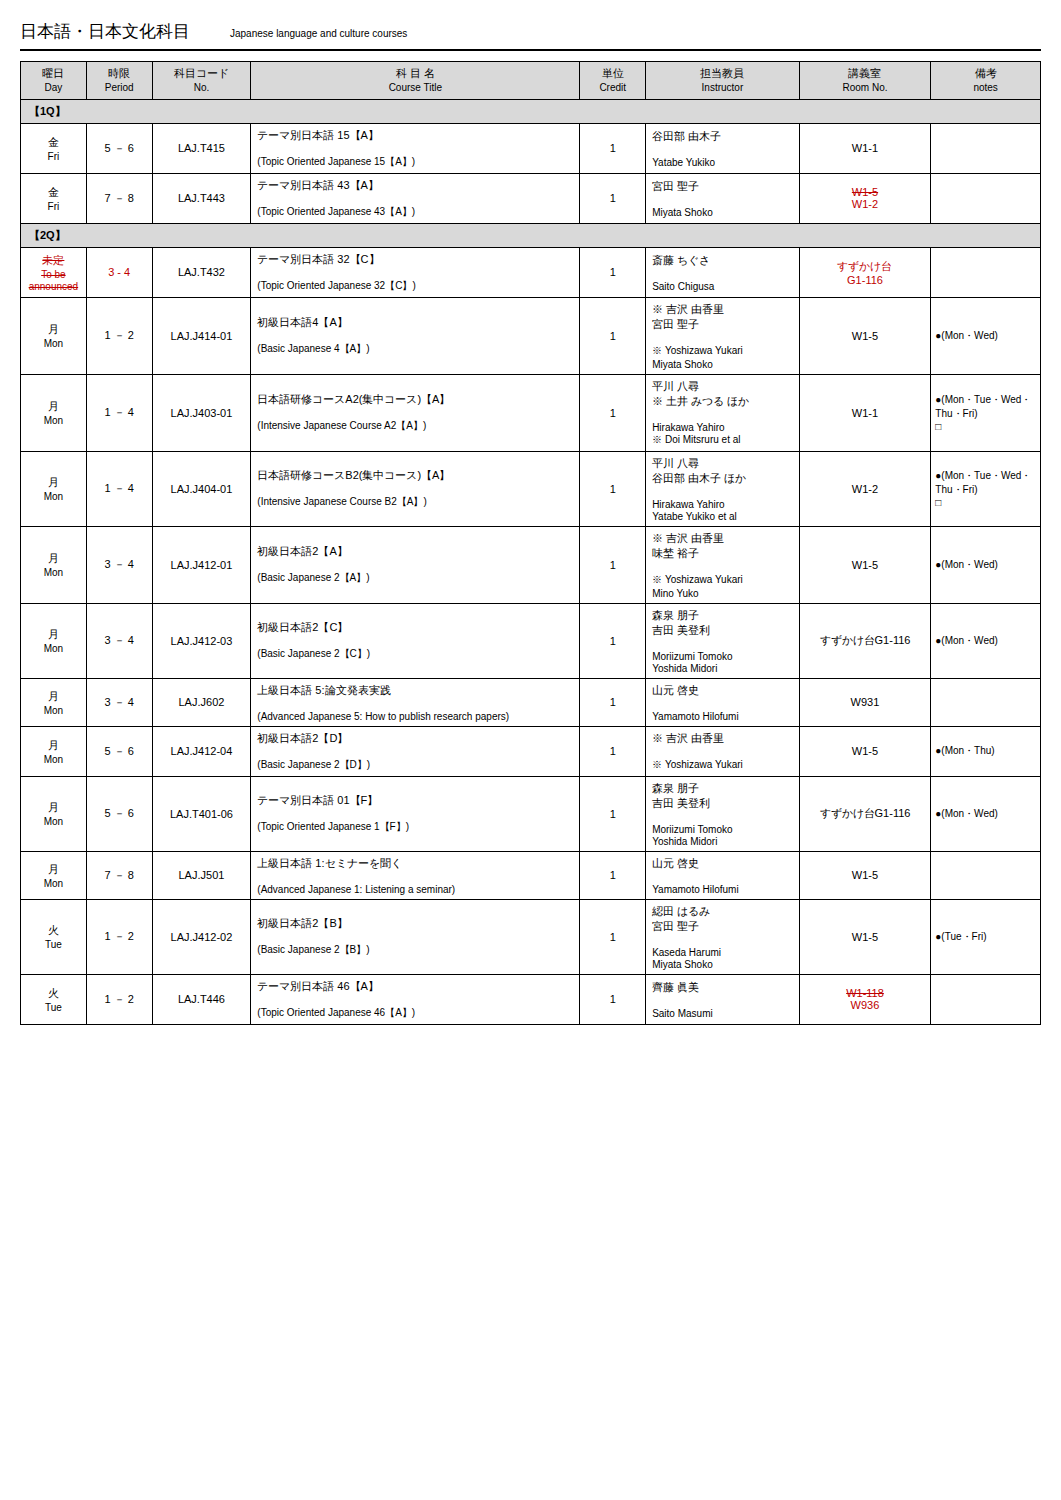日本語・日本文化科目　Japanese language and culture courses
| 曜日 Day | 時限 Period | 科目コード No. | 科 目 名 Course Title | 単位 Credit | 担当教員 Instructor | 講義室 Room No. | 備考 notes |
| --- | --- | --- | --- | --- | --- | --- | --- |
| 【1Q】 |
| 金 Fri | 5 － 6 | LAJ.T415 | テーマ別日本語 15【A】 (Topic Oriented Japanese 15【A】) | 1 | 谷田部 由木子 Yatabe Yukiko | W1-1 | |
| 金 Fri | 7 － 8 | LAJ.T443 | テーマ別日本語 43【A】 (Topic Oriented Japanese 43【A】) | 1 | 宮田 聖子 Miyata Shoko | W1-5 W1-2 | |
| 【2Q】 |
| 未定 To be announced | 3 - 4 | LAJ.T432 | テーマ別日本語 32【C】 (Topic Oriented Japanese 32【C】) | 1 | 斎藤 ちぐさ Saito Chigusa | すずかけ台 G1-116 | |
| 月 Mon | 1 － 2 | LAJ.J414-01 | 初級日本語4【A】 (Basic Japanese 4【A】) | 1 | ※ 吉沢 由香里 宮田 聖子 ※ Yoshizawa Yukari Miyata Shoko | W1-5 | ●(Mon・Wed) |
| 月 Mon | 1 － 4 | LAJ.J403-01 | 日本語研修コースA2(集中コース)【A】 (Intensive Japanese Course A2【A】) | 1 | 平川 八尋 ※ 土井 みつる ほか Hirakawa Yahiro ※ Doi Mitsruru et al | W1-1 | ●(Mon・Tue・Wed・Thu・Fri) □ |
| 月 Mon | 1 － 4 | LAJ.J404-01 | 日本語研修コースB2(集中コース)【A】 (Intensive Japanese Course B2【A】) | 1 | 平川 八尋 谷田部 由木子 ほか Hirakawa Yahiro Yatabe Yukiko et al | W1-2 | ●(Mon・Tue・Wed・Thu・Fri) □ |
| 月 Mon | 3 － 4 | LAJ.J412-01 | 初級日本語2【A】 (Basic Japanese 2【A】) | 1 | ※ 吉沢 由香里 味埜 裕子 ※ Yoshizawa Yukari Mino Yuko | W1-5 | ●(Mon・Wed) |
| 月 Mon | 3 － 4 | LAJ.J412-03 | 初級日本語2【C】 (Basic Japanese 2【C】) | 1 | 森泉 朋子 吉田 美登利 Moriizumi Tomoko Yoshida Midori | すずかけ台G1-116 | ●(Mon・Wed) |
| 月 Mon | 3 － 4 | LAJ.J602 | 上級日本語 5:論文発表実践 (Advanced Japanese 5: How to publish research papers) | 1 | 山元 啓史 Yamamoto Hilofumi | W931 | |
| 月 Mon | 5 － 6 | LAJ.J412-04 | 初級日本語2【D】 (Basic Japanese 2【D】) | 1 | ※ 吉沢 由香里 ※ Yoshizawa Yukari | W1-5 | ●(Mon・Thu) |
| 月 Mon | 5 － 6 | LAJ.T401-06 | テーマ別日本語 01【F】 (Topic Oriented Japanese 1【F】) | 1 | 森泉 朋子 吉田 美登利 Moriizumi Tomoko Yoshida Midori | すずかけ台G1-116 | ●(Mon・Wed) |
| 月 Mon | 7 － 8 | LAJ.J501 | 上級日本語 1:セミナーを聞く (Advanced Japanese 1: Listening a seminar) | 1 | 山元 啓史 Yamamoto Hilofumi | W1-5 | |
| 火 Tue | 1 － 2 | LAJ.J412-02 | 初級日本語2【B】 (Basic Japanese 2【B】) | 1 | 綛田 はるみ 宮田 聖子 Kaseda Harumi Miyata Shoko | W1-5 | ●(Tue・Fri) |
| 火 Tue | 1 － 2 | LAJ.T446 | テーマ別日本語 46【A】 (Topic Oriented Japanese 46【A】) | 1 | 齊藤 眞美 Saito Masumi | W1-118 W936 | |